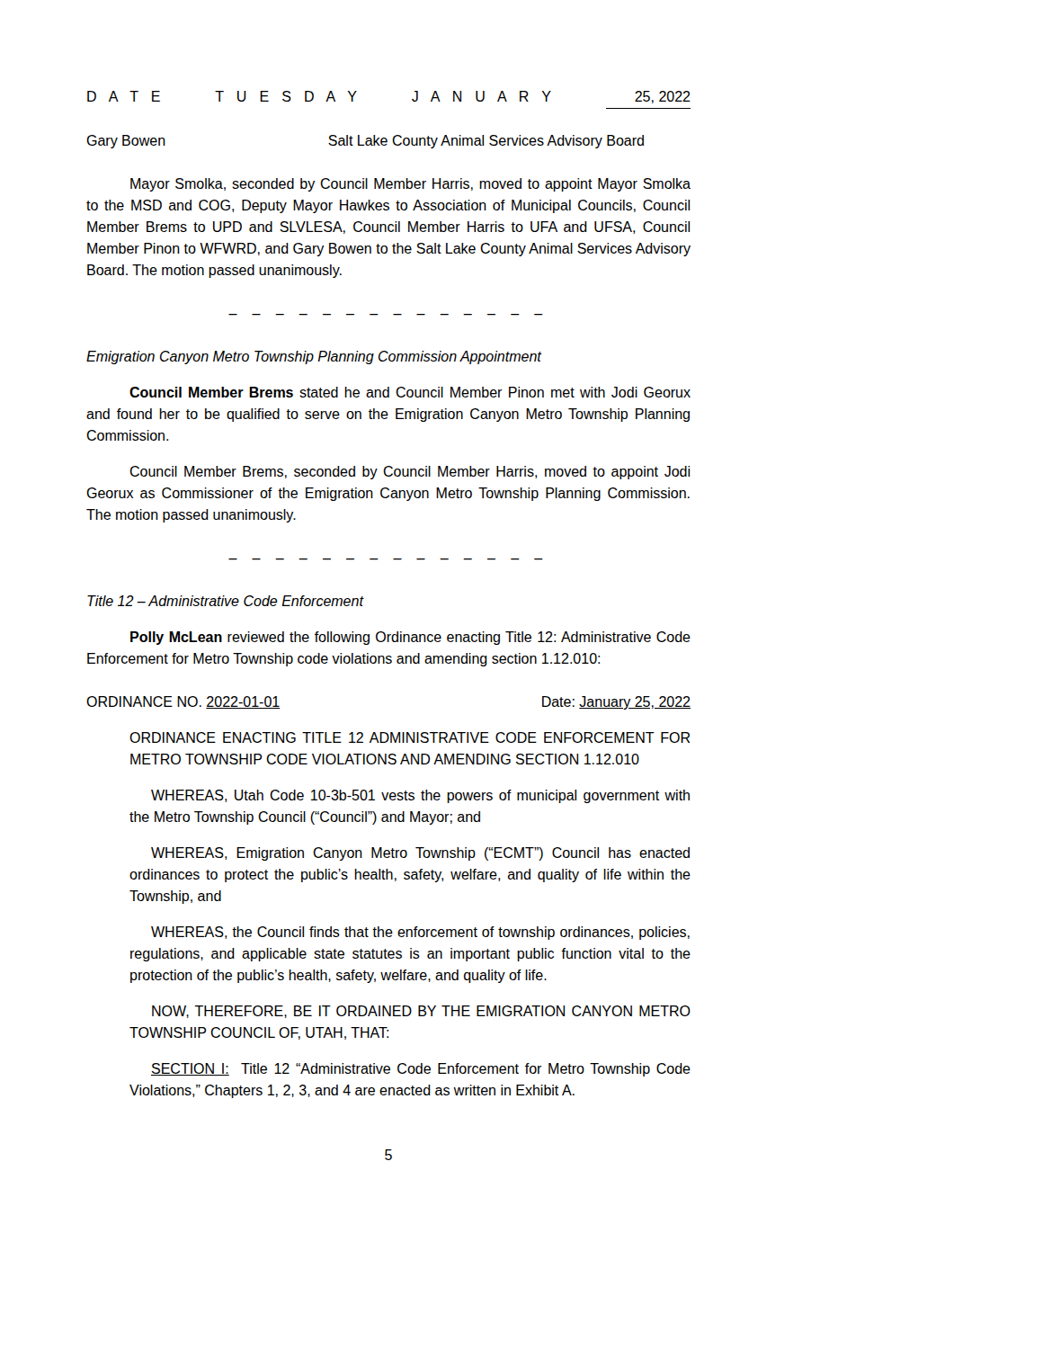D A T E T U E S D A Y J A N U A R Y 25, 2022
Gary Bowen Salt Lake County Animal Services Advisory Board
Mayor Smolka, seconded by Council Member Harris, moved to appoint Mayor Smolka to the MSD and COG, Deputy Mayor Hawkes to Association of Municipal Councils, Council Member Brems to UPD and SLVLESA, Council Member Harris to UFA and UFSA, Council Member Pinon to WFWRD, and Gary Bowen to the Salt Lake County Animal Services Advisory Board. The motion passed unanimously.
– – – – – – – – – – – – – –
Emigration Canyon Metro Township Planning Commission Appointment
Council Member Brems stated he and Council Member Pinon met with Jodi Georux and found her to be qualified to serve on the Emigration Canyon Metro Township Planning Commission.
Council Member Brems, seconded by Council Member Harris, moved to appoint Jodi Georux as Commissioner of the Emigration Canyon Metro Township Planning Commission. The motion passed unanimously.
– – – – – – – – – – – – – –
Title 12 – Administrative Code Enforcement
Polly McLean reviewed the following Ordinance enacting Title 12: Administrative Code Enforcement for Metro Township code violations and amending section 1.12.010:
ORDINANCE NO. 2022-01-01 Date: January 25, 2022
ORDINANCE ENACTING TITLE 12 ADMINISTRATIVE CODE ENFORCEMENT FOR METRO TOWNSHIP CODE VIOLATIONS AND AMENDING SECTION 1.12.010
WHEREAS, Utah Code 10-3b-501 vests the powers of municipal government with the Metro Township Council (“Council”) and Mayor; and
WHEREAS, Emigration Canyon Metro Township (“ECMT”) Council has enacted ordinances to protect the public’s health, safety, welfare, and quality of life within the Township, and
WHEREAS, the Council finds that the enforcement of township ordinances, policies, regulations, and applicable state statutes is an important public function vital to the protection of the public’s health, safety, welfare, and quality of life.
NOW, THEREFORE, BE IT ORDAINED BY THE EMIGRATION CANYON METRO TOWNSHIP COUNCIL OF, UTAH, THAT:
SECTION I: Title 12 “Administrative Code Enforcement for Metro Township Code Violations,” Chapters 1, 2, 3, and 4 are enacted as written in Exhibit A.
5